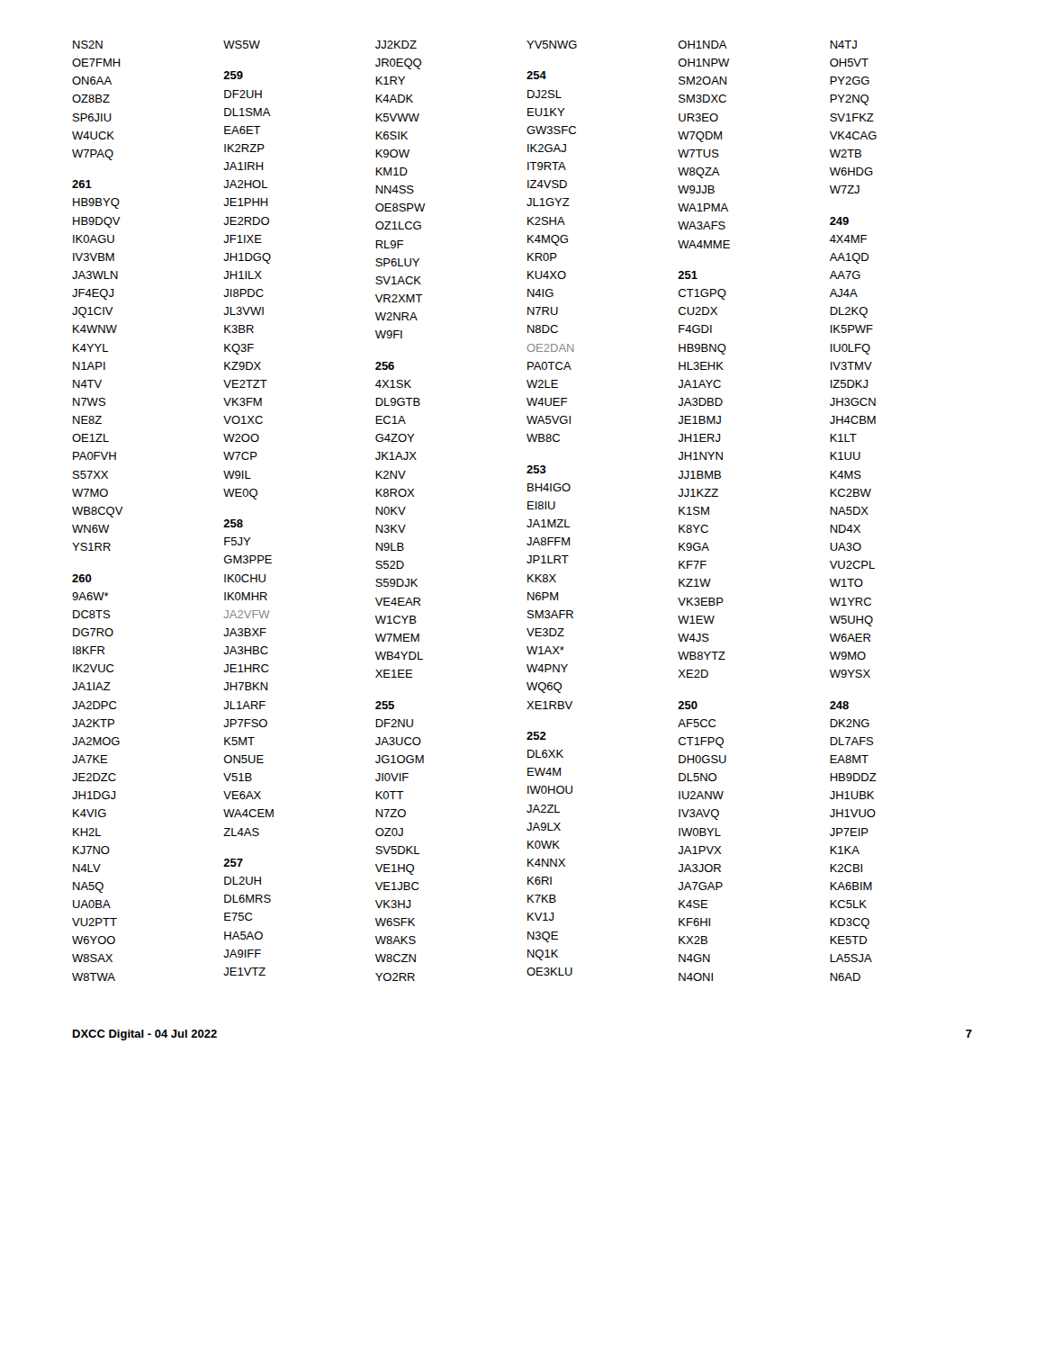NS2N
OE7FMH
ON6AA
OZ8BZ
SP6JIU
W4UCK
W7PAQ
261
HB9BYQ
HB9DQV
IK0AGU
IV3VBM
JA3WLN
JF4EQJ
JQ1CIV
K4WNW
K4YYL
N1API
N4TV
N7WS
NE8Z
OE1ZL
PA0FVH
S57XX
W7MO
WB8CQV
WN6W
YS1RR
260
9A6W*
DC8TS
DG7RO
I8KFR
IK2VUC
JA1IAZ
JA2DPC
JA2KTP
JA2MOG
JA7KE
JE2DZC
JH1DGJ
K4VIG
KH2L
KJ7NO
N4LV
NA5Q
UA0BA
VU2PTT
W6YOO
W8SAX
W8TWA
WS5W
259
DF2UH
DL1SMA
EA6ET
IK2RZP
JA1IRH
JA2HOL
JE1PHH
JE2RDO
JF1IXE
JH1DGQ
JH1ILX
JI8PDC
JL3VWI
K3BR
KQ3F
KZ9DX
VE2TZT
VK3FM
VO1XC
W2OO
W7CP
W9IL
WE0Q
258
F5JY
GM3PPE
IK0CHU
IK0MHR
JA2VFW
JA3BXF
JA3HBC
JE1HRC
JH7BKN
JL1ARF
JP7FSO
K5MT
ON5UE
V51B
VE6AX
WA4CEM
ZL4AS
257
DL2UH
DL6MRS
E75C
HA5AO
JA9IFF
JE1VTZ
JJ2KDZ
JR0EQQ
K1RY
K4ADK
K5VWW
K6SIK
K9OW
KM1D
NN4SS
OE8SPW
OZ1LCG
RL9F
SP6LUY
SV1ACK
VR2XMT
W2NRA
W9FI
256
4X1SK
DL9GTB
EC1A
G4ZOY
JK1AJX
K2NV
K8ROX
N0KV
N3KV
N9LB
S52D
S59DJK
VE4EAR
W1CYB
W7MEM
WB4YDL
XE1EE
255
DF2NU
JA3UCO
JG1OGM
JI0VIF
K0TT
N7ZO
OZ0J
SV5DKL
VE1HQ
VE1JBC
VK3HJ
W6SFK
W8AKS
W8CZN
YO2RR
YV5NWG
254
DJ2SL
EU1KY
GW3SFC
IK2GAJ
IT9RTA
IZ4VSD
JL1GYZ
K2SHA
K4MQG
KR0P
KU4XO
N4IG
N7RU
N8DC
OE2DAN
PA0TCA
W2LE
W4UEF
WA5VGI
WB8C
253
BH4IGO
EI8IU
JA1MZL
JA8FFM
JP1LRT
KK8X
N6PM
SM3AFR
VE3DZ
W1AX*
W4PNY
WQ6Q
XE1RBV
252
DL6XK
EW4M
IW0HOU
JA2ZL
JA9LX
K0WK
K4NNX
K6RI
K7KB
KV1J
N3QE
NQ1K
OE3KLU
OH1NDA
OH1NPW
SM2OAN
SM3DXC
UR3EO
W7QDM
W7TUS
W8QZA
W9JJB
WA1PMA
WA3AFS
WA4MME
251
CT1GPQ
CU2DX
F4GDI
HB9BNQ
HL3EHK
JA1AYC
JA3DBD
JE1BMJ
JH1ERJ
JH1NYN
JJ1BMB
JJ1KZZ
K1SM
K8YC
K9GA
KF7F
KZ1W
VK3EBP
W1EW
W4JS
WB8YTZ
XE2D
250
AF5CC
CT1FPQ
DH0GSU
DL5NO
IU2ANW
IV3AVQ
IW0BYL
JA1PVX
JA3JOR
JA7GAP
K4SE
KF6HI
KX2B
N4GN
N4ONI
N4TJ
OH5VT
PY2GG
PY2NQ
SV1FKZ
VK4CAG
W2TB
W6HDG
W7ZJ
249
4X4MF
AA1QD
AA7G
AJ4A
DL2KQ
IK5PWF
IU0LFQ
IV3TMV
IZ5DKJ
JH3GCN
JH4CBM
K1LT
K1UU
K4MS
KC2BW
NA5DX
ND4X
UA3O
VU2CPL
W1TO
W1YRC
W5UHQ
W6AER
W9MO
W9YSX
248
DK2NG
DL7AFS
EA8MT
HB9DDZ
JH1UBK
JH1VUO
JP7EIP
K1KA
K2CBI
KA6BIM
KC5LK
KD3CQ
KE5TD
LA5SJA
N6AD
DXCC Digital - 04 Jul 2022 7